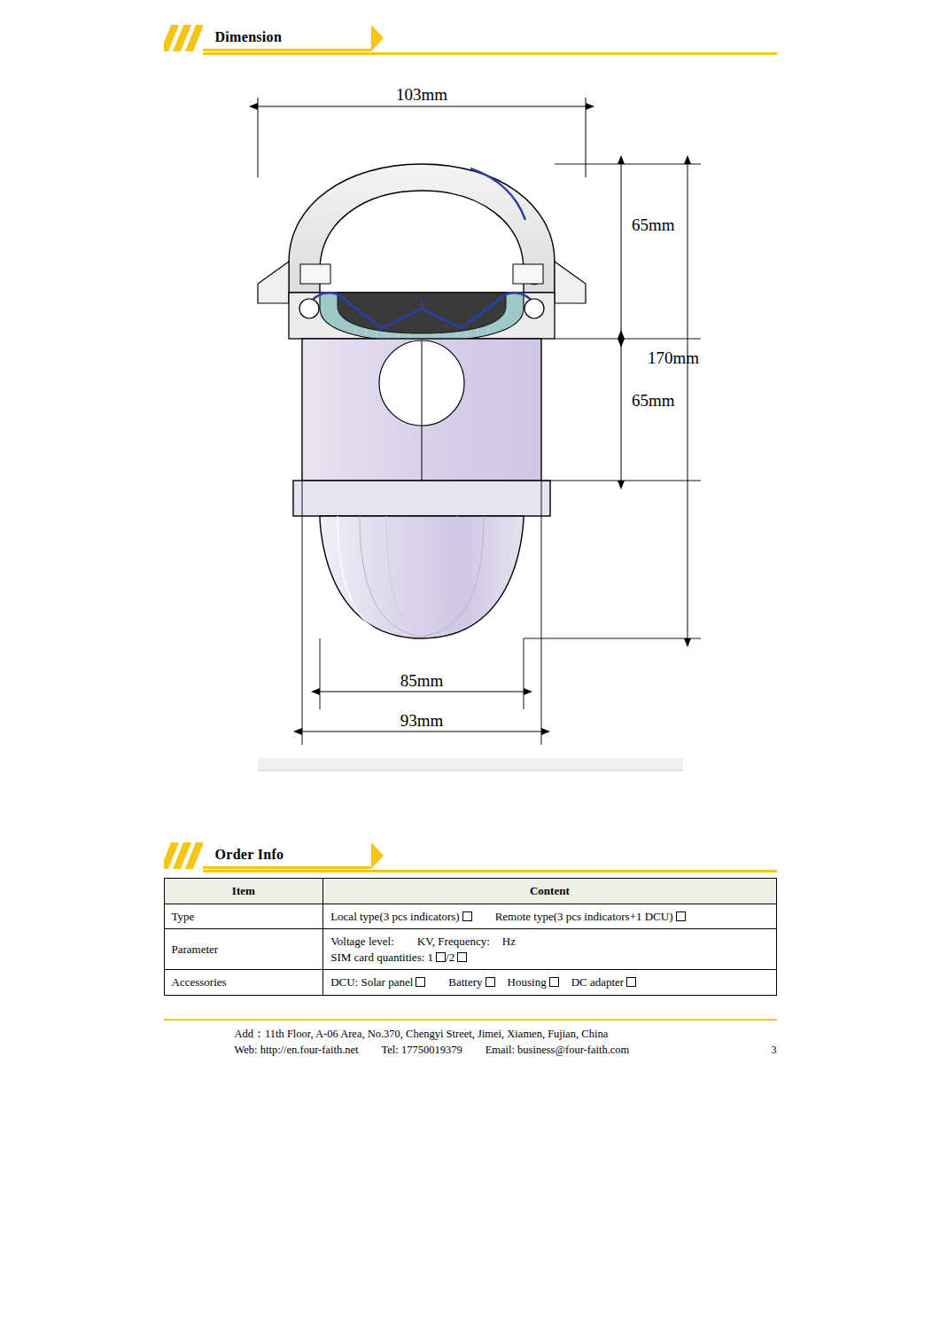Dimension
103mm 65mm 65mm 170mm 85mm 93mm
Order Info
| Item | Content |
| --- | --- |
| Type | Local type(3 pcs indicators) Remote type(3 pcs indicators+1 DCU) |
| Parameter | Voltage level: KV, Frequency: Hz SIM card quantities: 1 /2 |
| Accessories | DCU: Solar panel Battery Housing DC adapter |
Add：11th Floor, A-06 Area, No.370, Chengyi Street, Jimei, Xiamen, Fujian, China
Web: http://en.four-faith.net Tel: 17750019379 Email: business@four-faith.com
3